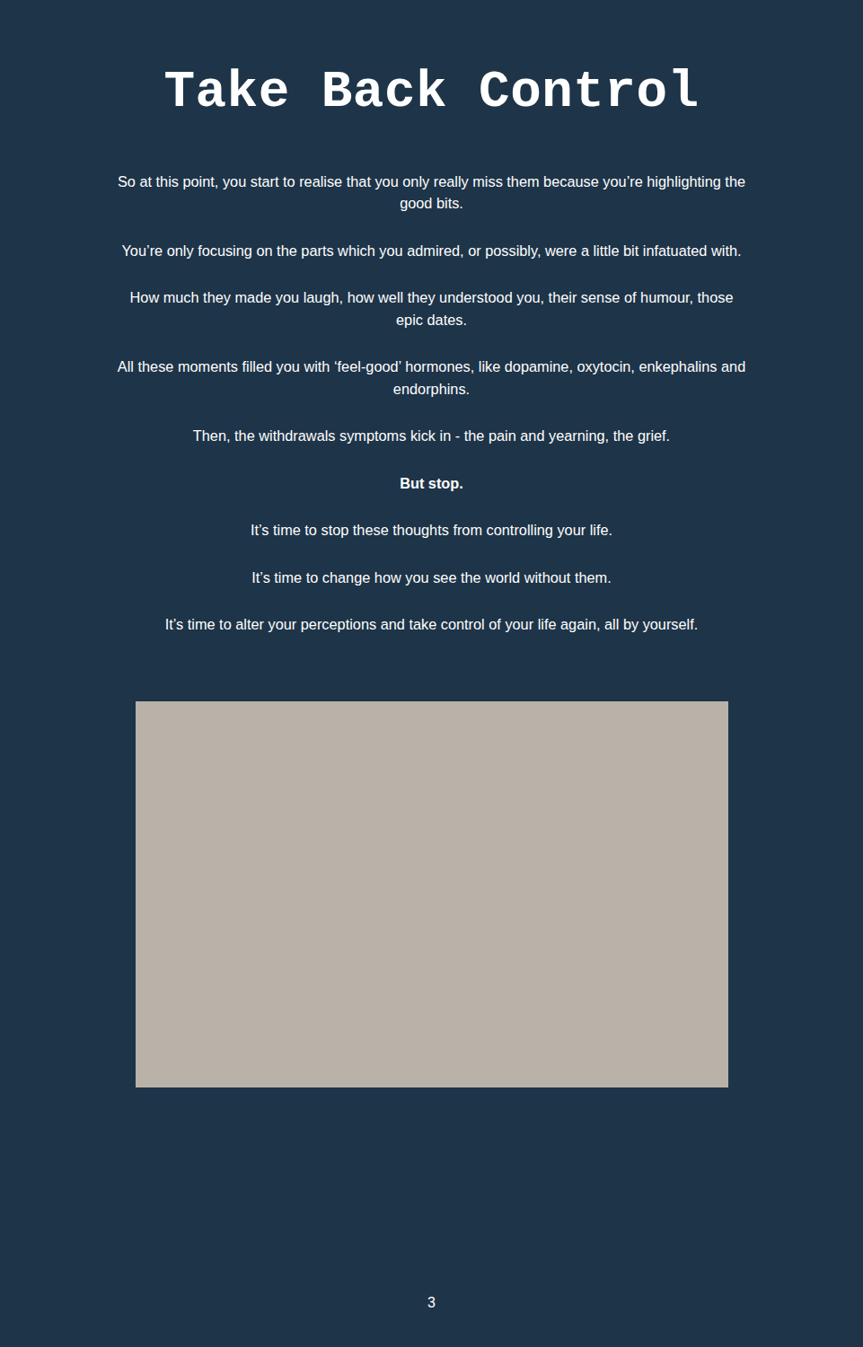Take Back Control
So at this point, you start to realise that you only really miss them because you’re highlighting the good bits.
You’re only focusing on the parts which you admired, or possibly, were a little bit infatuated with.
How much they made you laugh, how well they understood you, their sense of humour, those epic dates.
All these moments filled you with ‘feel-good’ hormones, like dopamine, oxytocin, enkephalins and endorphins.
Then, the withdrawals symptoms kick in - the pain and yearning, the grief.
But stop.
It’s time to stop these thoughts from controlling your life.
It’s time to change how you see the world without them.
It’s time to alter your perceptions and take control of your life again, all by yourself.
3